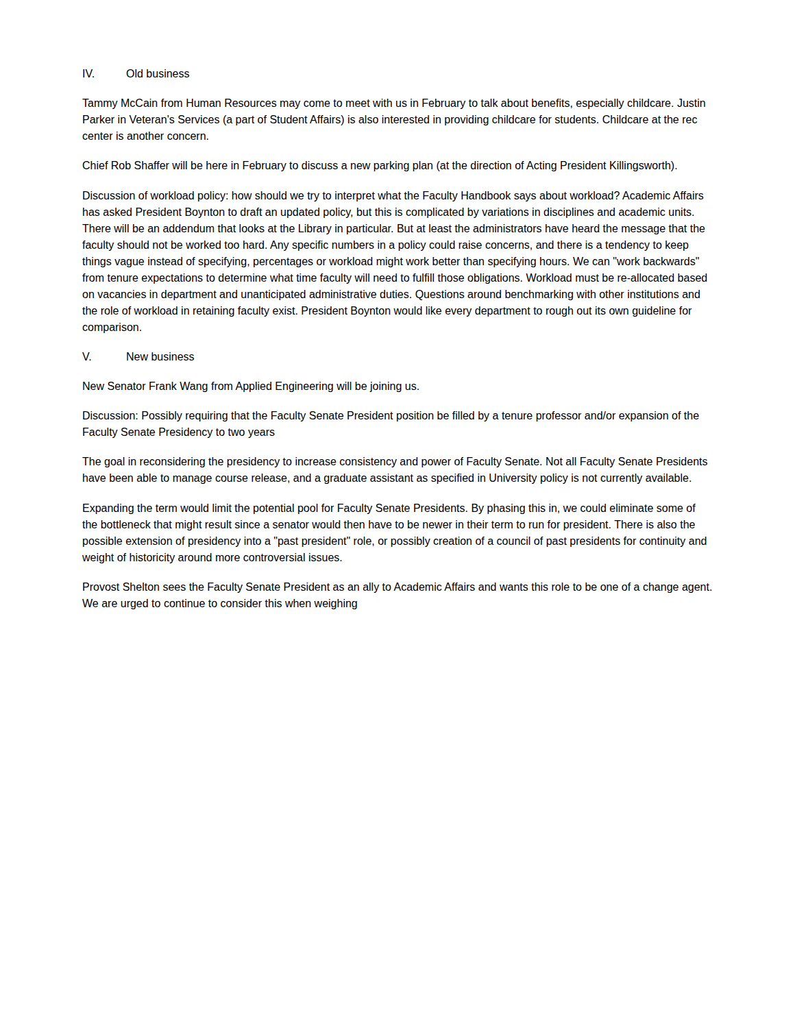IV. Old business
Tammy McCain from Human Resources may come to meet with us in February to talk about benefits, especially childcare. Justin Parker in Veteran's Services (a part of Student Affairs) is also interested in providing childcare for students. Childcare at the rec center is another concern.
Chief Rob Shaffer will be here in February to discuss a new parking plan (at the direction of Acting President Killingsworth).
Discussion of workload policy: how should we try to interpret what the Faculty Handbook says about workload? Academic Affairs has asked President Boynton to draft an updated policy, but this is complicated by variations in disciplines and academic units. There will be an addendum that looks at the Library in particular. But at least the administrators have heard the message that the faculty should not be worked too hard. Any specific numbers in a policy could raise concerns, and there is a tendency to keep things vague instead of specifying, percentages or workload might work better than specifying hours. We can "work backwards" from tenure expectations to determine what time faculty will need to fulfill those obligations. Workload must be re-allocated based on vacancies in department and unanticipated administrative duties. Questions around benchmarking with other institutions and the role of workload in retaining faculty exist. President Boynton would like every department to rough out its own guideline for comparison.
V. New business
New Senator Frank Wang from Applied Engineering will be joining us.
Discussion: Possibly requiring that the Faculty Senate President position be filled by a tenure professor and/or expansion of the Faculty Senate Presidency to two years
The goal in reconsidering the presidency to increase consistency and power of Faculty Senate. Not all Faculty Senate Presidents have been able to manage course release, and a graduate assistant as specified in University policy is not currently available.
Expanding the term would limit the potential pool for Faculty Senate Presidents. By phasing this in, we could eliminate some of the bottleneck that might result since a senator would then have to be newer in their term to run for president. There is also the possible extension of presidency into a "past president" role, or possibly creation of a council of past presidents for continuity and weight of historicity around more controversial issues.
Provost Shelton sees the Faculty Senate President as an ally to Academic Affairs and wants this role to be one of a change agent. We are urged to continue to consider this when weighing